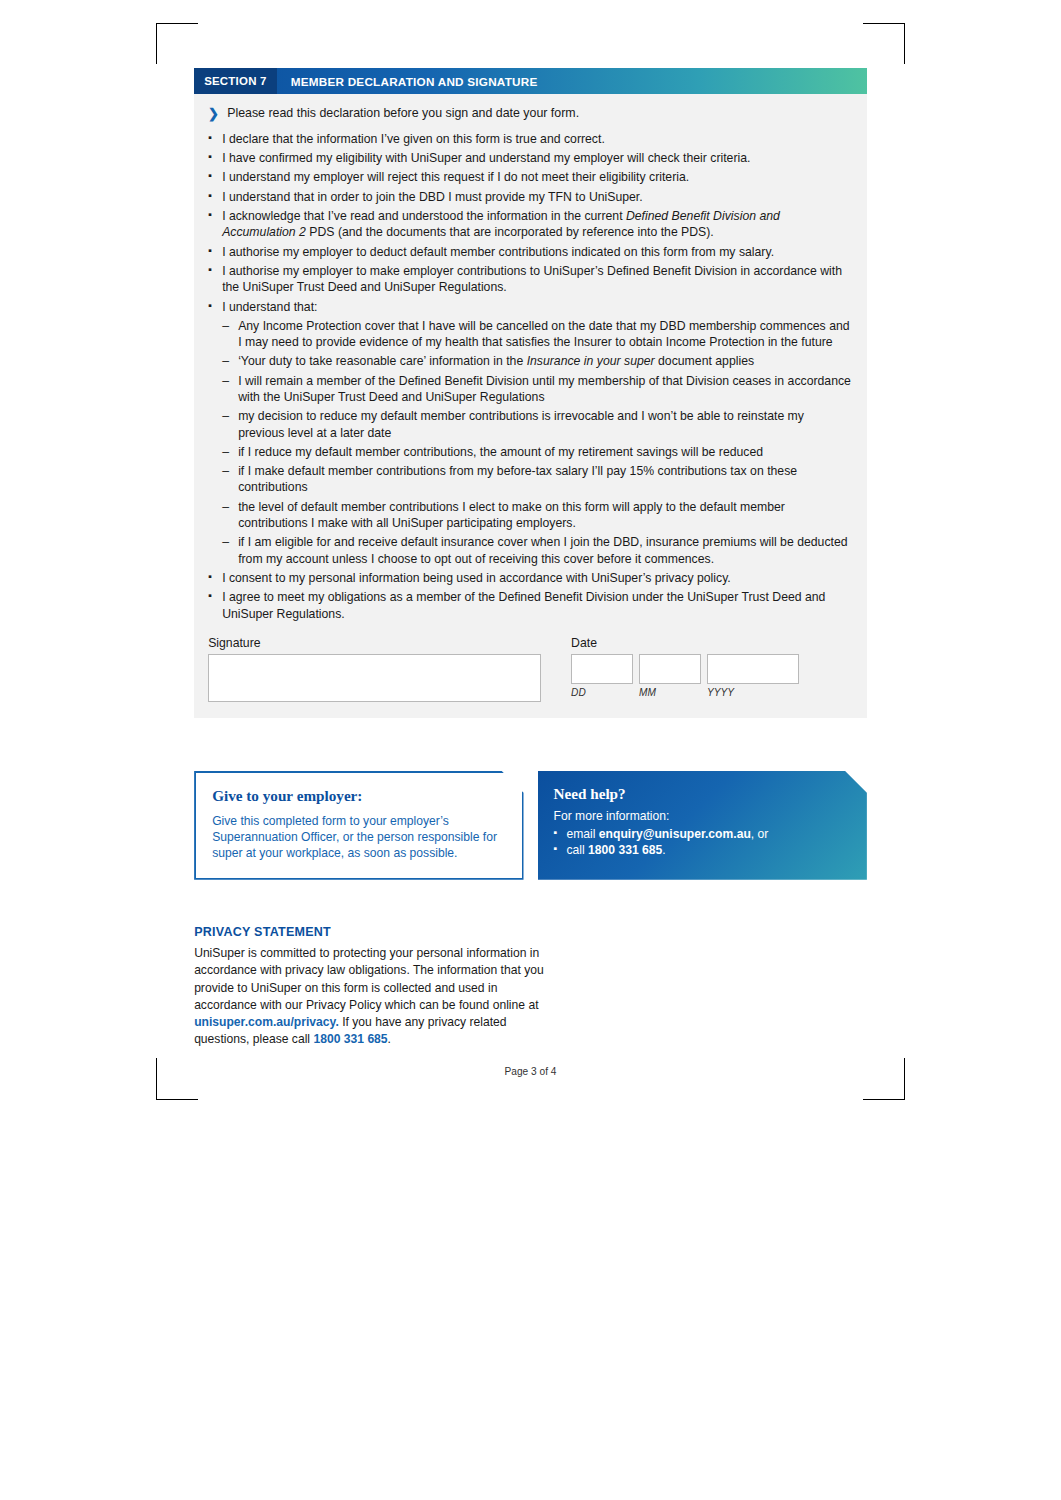Section 7
Member declaration and signature
❯ Please read this declaration before you sign and date your form.
I declare that the information I’ve given on this form is true and correct.
I have confirmed my eligibility with UniSuper and understand my employer will check their criteria.
I understand my employer will reject this request if I do not meet their eligibility criteria.
I understand that in order to join the DBD I must provide my TFN to UniSuper.
I acknowledge that I’ve read and understood the information in the current Defined Benefit Division and Accumulation 2 PDS (and the documents that are incorporated by reference into the PDS).
I authorise my employer to deduct default member contributions indicated on this form from my salary.
I authorise my employer to make employer contributions to UniSuper’s Defined Benefit Division in accordance with the UniSuper Trust Deed and UniSuper Regulations.
I understand that:
Any Income Protection cover that I have will be cancelled on the date that my DBD membership commences and I may need to provide evidence of my health that satisfies the Insurer to obtain Income Protection in the future
‘Your duty to take reasonable care’ information in the Insurance in your super document applies
I will remain a member of the Defined Benefit Division until my membership of that Division ceases in accordance with the UniSuper Trust Deed and UniSuper Regulations
my decision to reduce my default member contributions is irrevocable and I won’t be able to reinstate my previous level at a later date
if I reduce my default member contributions, the amount of my retirement savings will be reduced
if I make default member contributions from my before-tax salary I’ll pay 15% contributions tax on these contributions
the level of default member contributions I elect to make on this form will apply to the default member contributions I make with all UniSuper participating employers.
if I am eligible for and receive default insurance cover when I join the DBD, insurance premiums will be deducted from my account unless I choose to opt out of receiving this cover before it commences.
I consent to my personal information being used in accordance with UniSuper’s privacy policy.
I agree to meet my obligations as a member of the Defined Benefit Division under the UniSuper Trust Deed and UniSuper Regulations.
Signature
Date
DD MM YYYY
Give to your employer:
Give this completed form to your employer’s Superannuation Officer, or the person responsible for super at your workplace, as soon as possible.
Need help?
For more information:
email enquiry@unisuper.com.au, or
call 1800 331 685.
Privacy statement
UniSuper is committed to protecting your personal information in accordance with privacy law obligations. The information that you provide to UniSuper on this form is collected and used in accordance with our Privacy Policy which can be found online at unisuper.com.au/privacy. If you have any privacy related questions, please call 1800 331 685.
Page 3 of 4